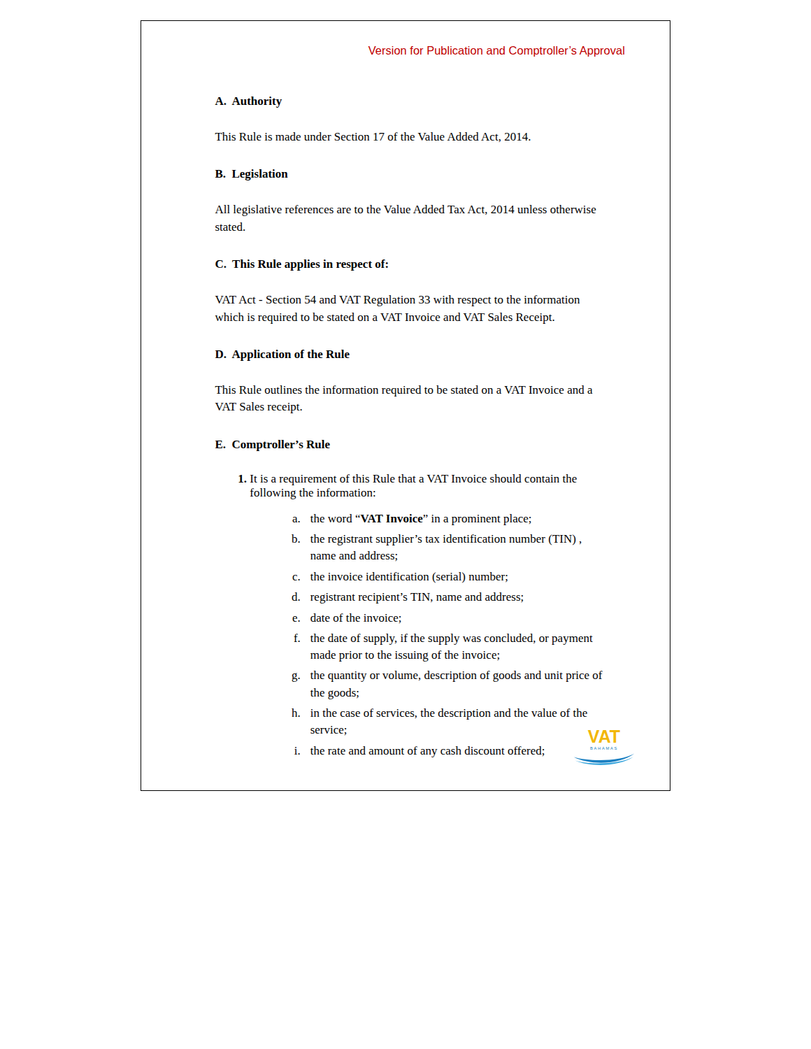Version for Publication and Comptroller’s Approval
A. Authority
This Rule is made under Section 17 of the Value Added Act, 2014.
B. Legislation
All legislative references are to the Value Added Tax Act, 2014 unless otherwise stated.
C. This Rule applies in respect of:
VAT Act - Section 54 and VAT Regulation 33 with respect to the information which is required to be stated on a VAT Invoice and VAT Sales Receipt.
D. Application of the Rule
This Rule outlines the information required to be stated on a VAT Invoice and a VAT Sales receipt.
E. Comptroller’s Rule
It is a requirement of this Rule that a VAT Invoice should contain the following the information:
the word “VAT Invoice” in a prominent place;
the registrant supplier’s tax identification number (TIN) , name and address;
the invoice identification (serial) number;
registrant recipient’s TIN, name and address;
date of the invoice;
the date of supply, if the supply was concluded, or payment made prior to the issuing of the invoice;
the quantity or volume, description of goods and unit price of the goods;
in the case of services, the description and the value of the service;
the rate and amount of any cash discount offered;
VAT BAHAMAS